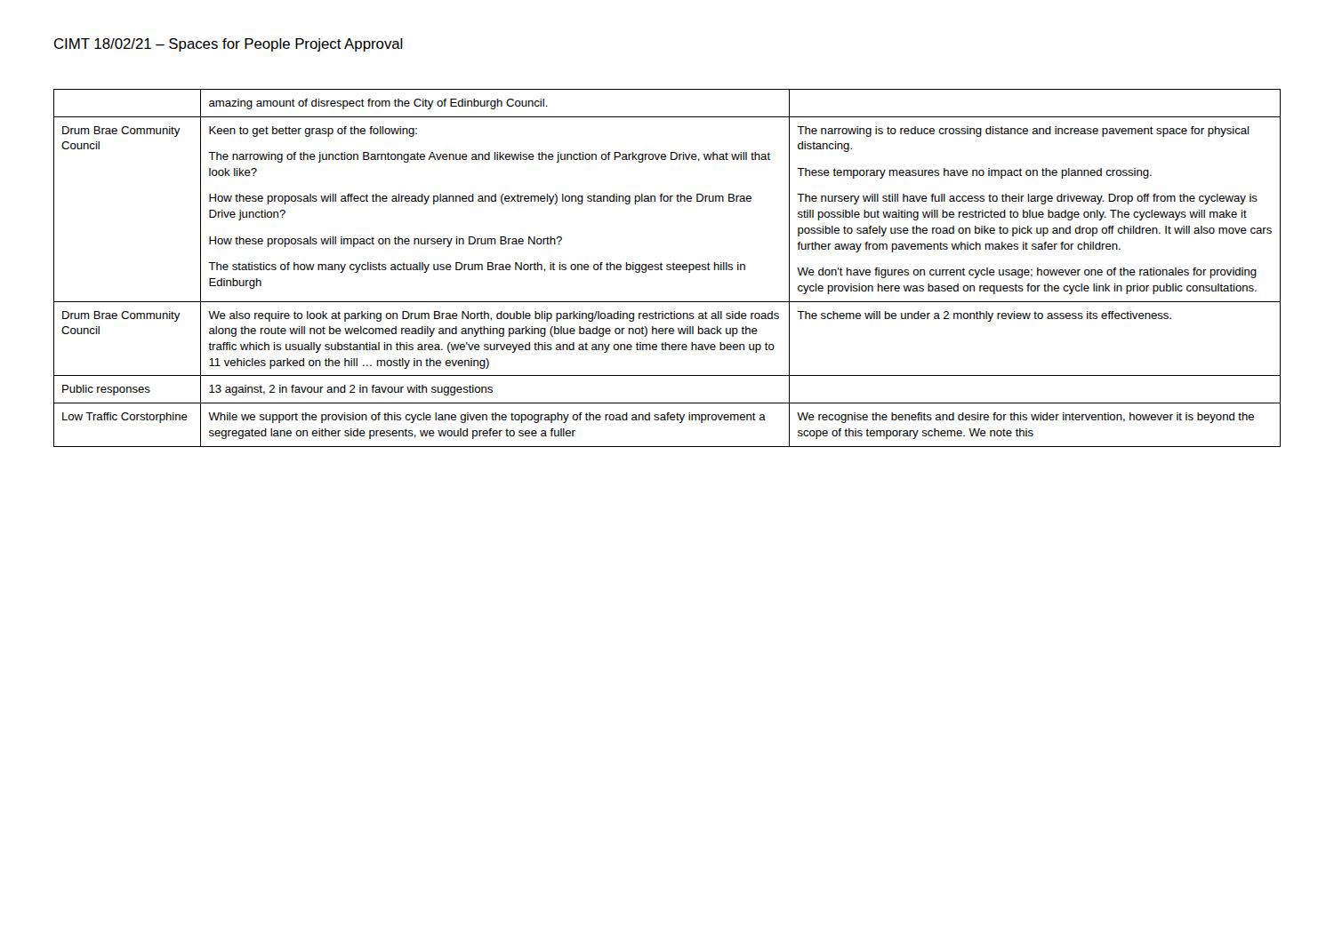CIMT 18/02/21 – Spaces for People Project Approval
| | amazing amount of disrespect from the City of Edinburgh Council. | |
| Drum Brae Community Council | Keen to get better grasp of the following: The narrowing of the junction Barntongate Avenue and likewise the junction of Parkgrove Drive, what will that look like? How these proposals will affect the already planned and (extremely) long standing plan for the Drum Brae Drive junction? How these proposals will impact on the nursery in Drum Brae North? The statistics of how many cyclists actually use Drum Brae North, it is one of the biggest steepest hills in Edinburgh | The narrowing is to reduce crossing distance and increase pavement space for physical distancing. These temporary measures have no impact on the planned crossing. The nursery will still have full access to their large driveway. Drop off from the cycleway is still possible but waiting will be restricted to blue badge only. The cycleways will make it possible to safely use the road on bike to pick up and drop off children. It will also move cars further away from pavements which makes it safer for children. We don't have figures on current cycle usage; however one of the rationales for providing cycle provision here was based on requests for the cycle link in prior public consultations. |
| Drum Brae Community Council | We also require to look at parking on Drum Brae North, double blip parking/loading restrictions at all side roads along the route will not be welcomed readily and anything parking (blue badge or not) here will back up the traffic which is usually substantial in this area. (we've surveyed this and at any one time there have been up to 11 vehicles parked on the hill … mostly in the evening) | The scheme will be under a 2 monthly review to assess its effectiveness. |
| Public responses | 13 against, 2 in favour and 2 in favour with suggestions | |
| Low Traffic Corstorphine | While we support the provision of this cycle lane given the topography of the road and safety improvement a segregated lane on either side presents, we would prefer to see a fuller | We recognise the benefits and desire for this wider intervention, however it is beyond the scope of this temporary scheme. We note this |